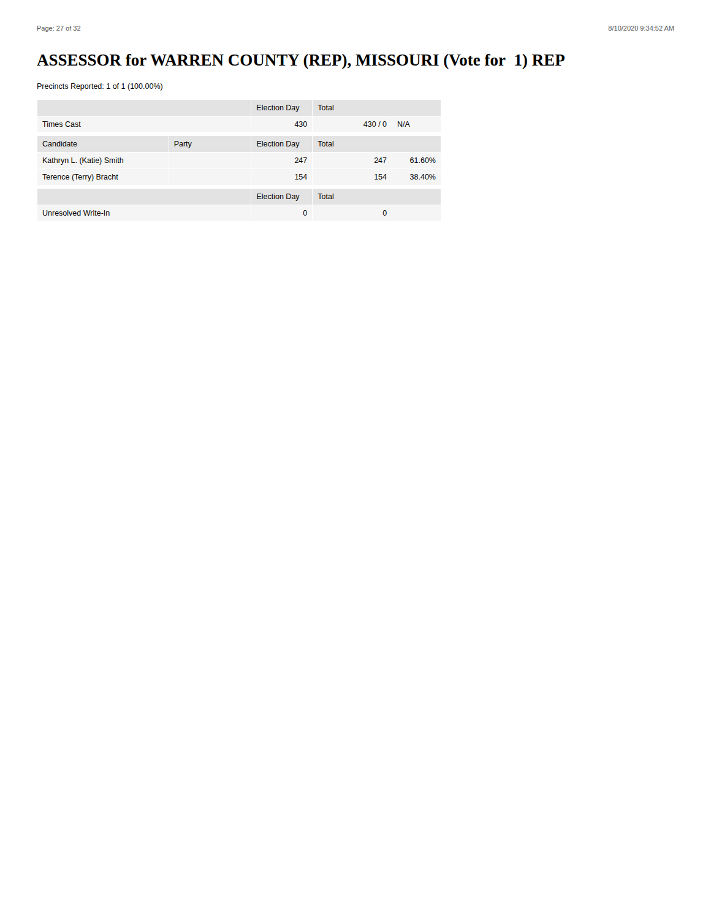Page: 27 of 32 8/10/2020 9:34:52 AM
ASSESSOR for WARREN COUNTY (REP), MISSOURI (Vote for 1) REP
Precincts Reported: 1 of 1 (100.00%)
| | Election Day | Total |
| --- | --- | --- |
| Times Cast | 430 | 430 / 0 | N/A |
| Candidate | Party | Election Day | Total |
| --- | --- | --- | --- |
| Kathryn L. (Katie) Smith | | 247 | 247 | 61.60% |
| Terence (Terry) Bracht | | 154 | 154 | 38.40% |
| | Election Day | Total |
| --- | --- | --- |
| Unresolved Write-In | 0 | 0 | |